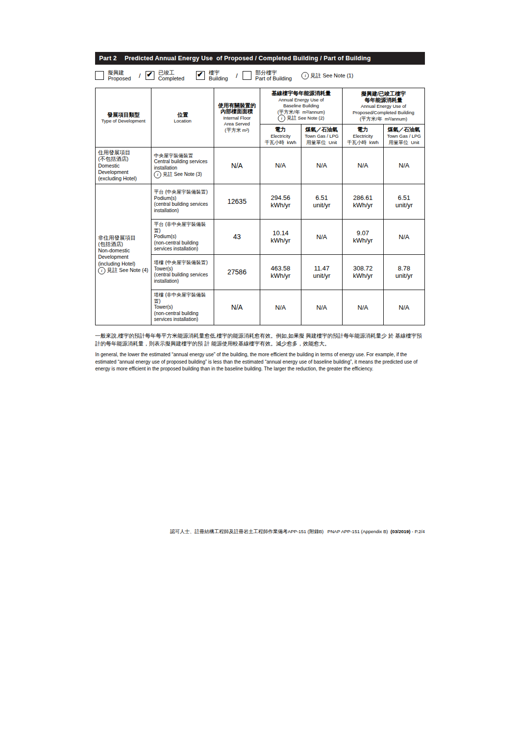Part 2 Predicted Annual Energy Use of Proposed / Completed Building / Part of Building
擬興建 Proposed / 已竣工 Completed 樓宇 Building / 部分樓宇 Part of Building i見註 See Note (1)
| 發展項目類型 Type of Development | 位置 Location | 使用有關裝置的 內部樓面面積 Internal Floor Area Served (平方米 m²) | 基線樓宇每年能源消耗量 Annual Energy Use of Baseline Building (平方米/年 m²/annum) i 見註 See Note (2) | 擬興建/已竣工樓宇 每年能源消耗量 Annual Energy Use of Proposed/Completed Building (平方米/年 m²/annum) |
| --- | --- | --- | --- | --- |
| 電力 Electricity 千瓦小時 kWh | 煤氣／石油氣 Town Gas / LPG 用量單位 Unit | 電力 Electricity 千瓦小時 kWh | 煤氣／石油氣 Town Gas / LPG 用量單位 Unit |
| 住用發展項目 (不包括酒店) Domestic Development (excluding Hotel) | 中央屋宇裝備裝置 Central building services installation i 見註 See Note (3) | N/A | N/A | N/A | N/A | N/A |
| 非住用發展項目 (包括酒店) Non-domestic Development (including Hotel) i 見註 See Note (4) | 平台 (中央屋宇裝備裝置) Podium(s) (central building services installation) | 12635 | 294.56 kWh/yr | 6.51 unit/yr | 286.61 kWh/yr | 6.51 unit/yr |
| 平台 (非中央屋宇裝備裝置) Podium(s) (non-central building services installation) | 43 | 10.14 kWh/yr | N/A | 9.07 kWh/yr | N/A |
| 塔樓 (中央屋宇裝備裝置) Tower(s) (central building services installation) | 27586 | 463.58 kWh/yr | 11.47 unit/yr | 308.72 kWh/yr | 8.78 unit/yr |
| 塔樓 (非中央屋宇裝備裝置) Tower(s) (non-central building services installation) | N/A | N/A | N/A | N/A | N/A |
一般來說,樓宇的預計每年每平方米能源消耗量愈低,樓宇的能源消耗愈有效。例如,如果擬 興建樓宇的預計每年能源消耗量少 於 基線樓宇預計的每年能源消耗量，則表示擬興建樓宇的預 計 能源使用較基線樓宇有效。減少愈多，效能愈大。
In general, the lower the estimated “annual energy use” of the building, the more efficient the building in terms of energy use. For example, if the estimated “annual energy use of proposed building” is less than the estimated “annual energy use of baseline building”, it means the predicted use of energy is more efficient in the proposed building than in the baseline building. The larger the reduction, the greater the efficiency.
認可人士、註冊結構工程師及註冊岩土工程師作業備考APP-151 (附錄B) PNAP APP-151 (Appendix B) (03/2019) - P.2/4